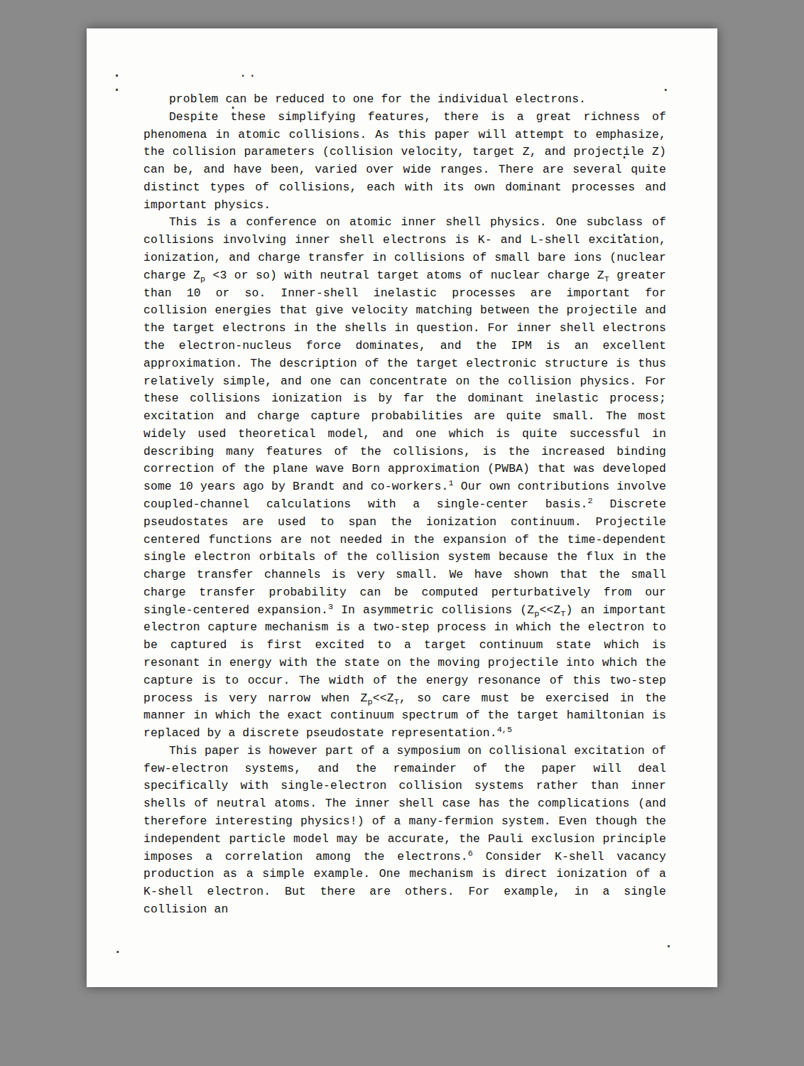. . .. . . . . . .
problem can be reduced to one for the individual electrons.
Despite these simplifying features, there is a great richness of phenomena in atomic collisions. As this paper will attempt to emphasize, the collision parameters (collision velocity, target Z, and projectile Z) can be, and have been, varied over wide ranges. There are several quite distinct types of collisions, each with its own dominant processes and important physics.
This is a conference on atomic inner shell physics. One subclass of collisions involving inner shell electrons is K- and L-shell excitation, ionization, and charge transfer in collisions of small bare ions (nuclear charge Zp <3 or so) with neutral target atoms of nuclear charge ZT greater than 10 or so. Inner-shell inelastic processes are important for collision energies that give velocity matching between the projectile and the target electrons in the shells in question. For inner shell electrons the electron-nucleus force dominates, and the IPM is an excellent approximation. The description of the target electronic structure is thus relatively simple, and one can concentrate on the collision physics. For these collisions ionization is by far the dominant inelastic process; excitation and charge capture probabilities are quite small. The most widely used theoretical model, and one which is quite successful in describing many features of the collisions, is the increased binding correction of the plane wave Born approximation (PWBA) that was developed some 10 years ago by Brandt and co-workers.1 Our own contributions involve coupled-channel calculations with a single-center basis.2 Discrete pseudostates are used to span the ionization continuum. Projectile centered functions are not needed in the expansion of the time-dependent single electron orbitals of the collision system because the flux in the charge transfer channels is very small. We have shown that the small charge transfer probability can be computed perturbatively from our single-centered expansion.3 In asymmetric collisions (Zp<<ZT) an important electron capture mechanism is a two-step process in which the electron to be captured is first excited to a target continuum state which is resonant in energy with the state on the moving projectile into which the capture is to occur. The width of the energy resonance of this two-step process is very narrow when Zp<<ZT, so care must be exercised in the manner in which the exact continuum spectrum of the target hamiltonian is replaced by a discrete pseudostate representation.4,5
This paper is however part of a symposium on collisional excitation of few-electron systems, and the remainder of the paper will deal specifically with single-electron collision systems rather than inner shells of neutral atoms. The inner shell case has the complications (and therefore interesting physics!) of a many-fermion system. Even though the independent particle model may be accurate, the Pauli exclusion principle imposes a correlation among the electrons.6 Consider K-shell vacancy production as a simple example. One mechanism is direct ionization of a K-shell electron. But there are others. For example, in a single collision an